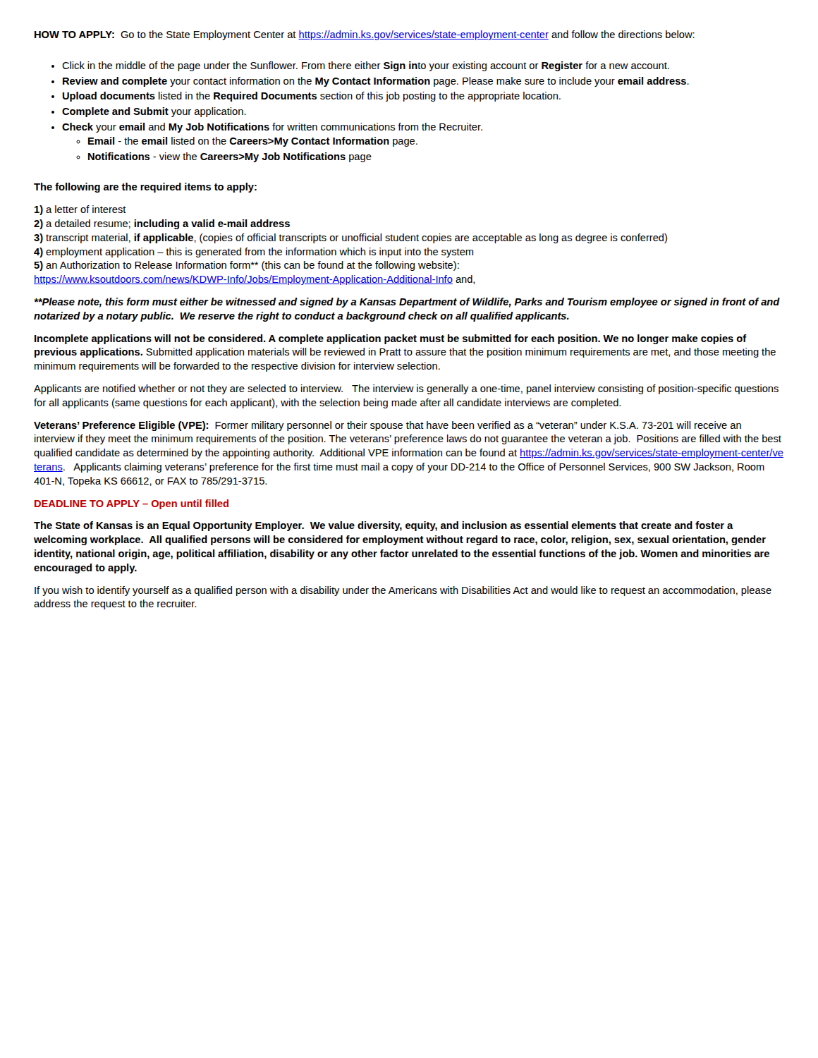HOW TO APPLY: Go to the State Employment Center at https://admin.ks.gov/services/state-employment-center and follow the directions below:
Click in the middle of the page under the Sunflower. From there either Sign into your existing account or Register for a new account.
Review and complete your contact information on the My Contact Information page. Please make sure to include your email address.
Upload documents listed in the Required Documents section of this job posting to the appropriate location.
Complete and Submit your application.
Check your email and My Job Notifications for written communications from the Recruiter.
Email - the email listed on the Careers>My Contact Information page.
Notifications - view the Careers>My Job Notifications page
The following are the required items to apply:
1) a letter of interest
2) a detailed resume; including a valid e-mail address
3) transcript material, if applicable, (copies of official transcripts or unofficial student copies are acceptable as long as degree is conferred)
4) employment application – this is generated from the information which is input into the system
5) an Authorization to Release Information form** (this can be found at the following website):
https://www.ksoutdoors.com/news/KDWP-Info/Jobs/Employment-Application-Additional-Info and,
**Please note, this form must either be witnessed and signed by a Kansas Department of Wildlife, Parks and Tourism employee or signed in front of and notarized by a notary public. We reserve the right to conduct a background check on all qualified applicants.
Incomplete applications will not be considered. A complete application packet must be submitted for each position. We no longer make copies of previous applications. Submitted application materials will be reviewed in Pratt to assure that the position minimum requirements are met, and those meeting the minimum requirements will be forwarded to the respective division for interview selection.
Applicants are notified whether or not they are selected to interview. The interview is generally a one-time, panel interview consisting of position-specific questions for all applicants (same questions for each applicant), with the selection being made after all candidate interviews are completed.
Veterans’ Preference Eligible (VPE): Former military personnel or their spouse that have been verified as a “veteran” under K.S.A. 73-201 will receive an interview if they meet the minimum requirements of the position. The veterans’ preference laws do not guarantee the veteran a job. Positions are filled with the best qualified candidate as determined by the appointing authority. Additional VPE information can be found at https://admin.ks.gov/services/state-employment-center/veterans. Applicants claiming veterans’ preference for the first time must mail a copy of your DD-214 to the Office of Personnel Services, 900 SW Jackson, Room 401-N, Topeka KS 66612, or FAX to 785/291-3715.
DEADLINE TO APPLY – Open until filled
The State of Kansas is an Equal Opportunity Employer. We value diversity, equity, and inclusion as essential elements that create and foster a welcoming workplace. All qualified persons will be considered for employment without regard to race, color, religion, sex, sexual orientation, gender identity, national origin, age, political affiliation, disability or any other factor unrelated to the essential functions of the job. Women and minorities are encouraged to apply.
If you wish to identify yourself as a qualified person with a disability under the Americans with Disabilities Act and would like to request an accommodation, please address the request to the recruiter.